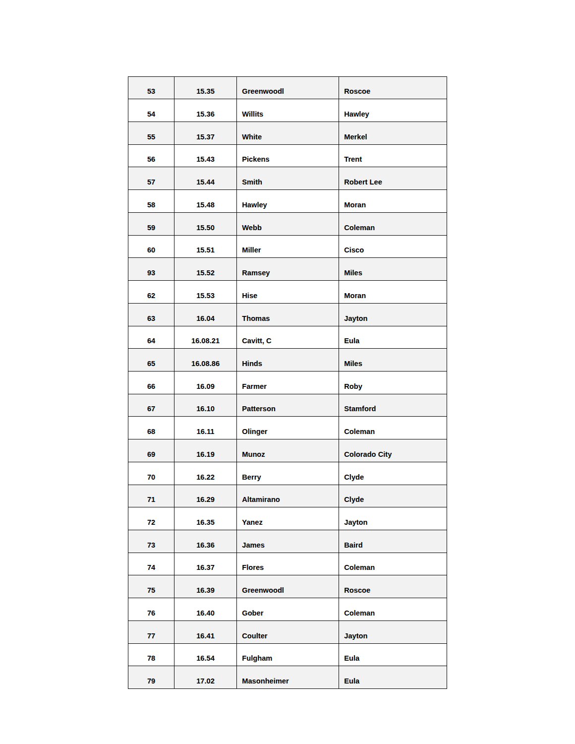| 53 | 15.35 | Greenwoodl | Roscoe |
| 54 | 15.36 | Willits | Hawley |
| 55 | 15.37 | White | Merkel |
| 56 | 15.43 | Pickens | Trent |
| 57 | 15.44 | Smith | Robert Lee |
| 58 | 15.48 | Hawley | Moran |
| 59 | 15.50 | Webb | Coleman |
| 60 | 15.51 | Miller | Cisco |
| 93 | 15.52 | Ramsey | Miles |
| 62 | 15.53 | Hise | Moran |
| 63 | 16.04 | Thomas | Jayton |
| 64 | 16.08.21 | Cavitt, C | Eula |
| 65 | 16.08.86 | Hinds | Miles |
| 66 | 16.09 | Farmer | Roby |
| 67 | 16.10 | Patterson | Stamford |
| 68 | 16.11 | Olinger | Coleman |
| 69 | 16.19 | Munoz | Colorado City |
| 70 | 16.22 | Berry | Clyde |
| 71 | 16.29 | Altamirano | Clyde |
| 72 | 16.35 | Yanez | Jayton |
| 73 | 16.36 | James | Baird |
| 74 | 16.37 | Flores | Coleman |
| 75 | 16.39 | Greenwoodl | Roscoe |
| 76 | 16.40 | Gober | Coleman |
| 77 | 16.41 | Coulter | Jayton |
| 78 | 16.54 | Fulgham | Eula |
| 79 | 17.02 | Masonheimer | Eula |